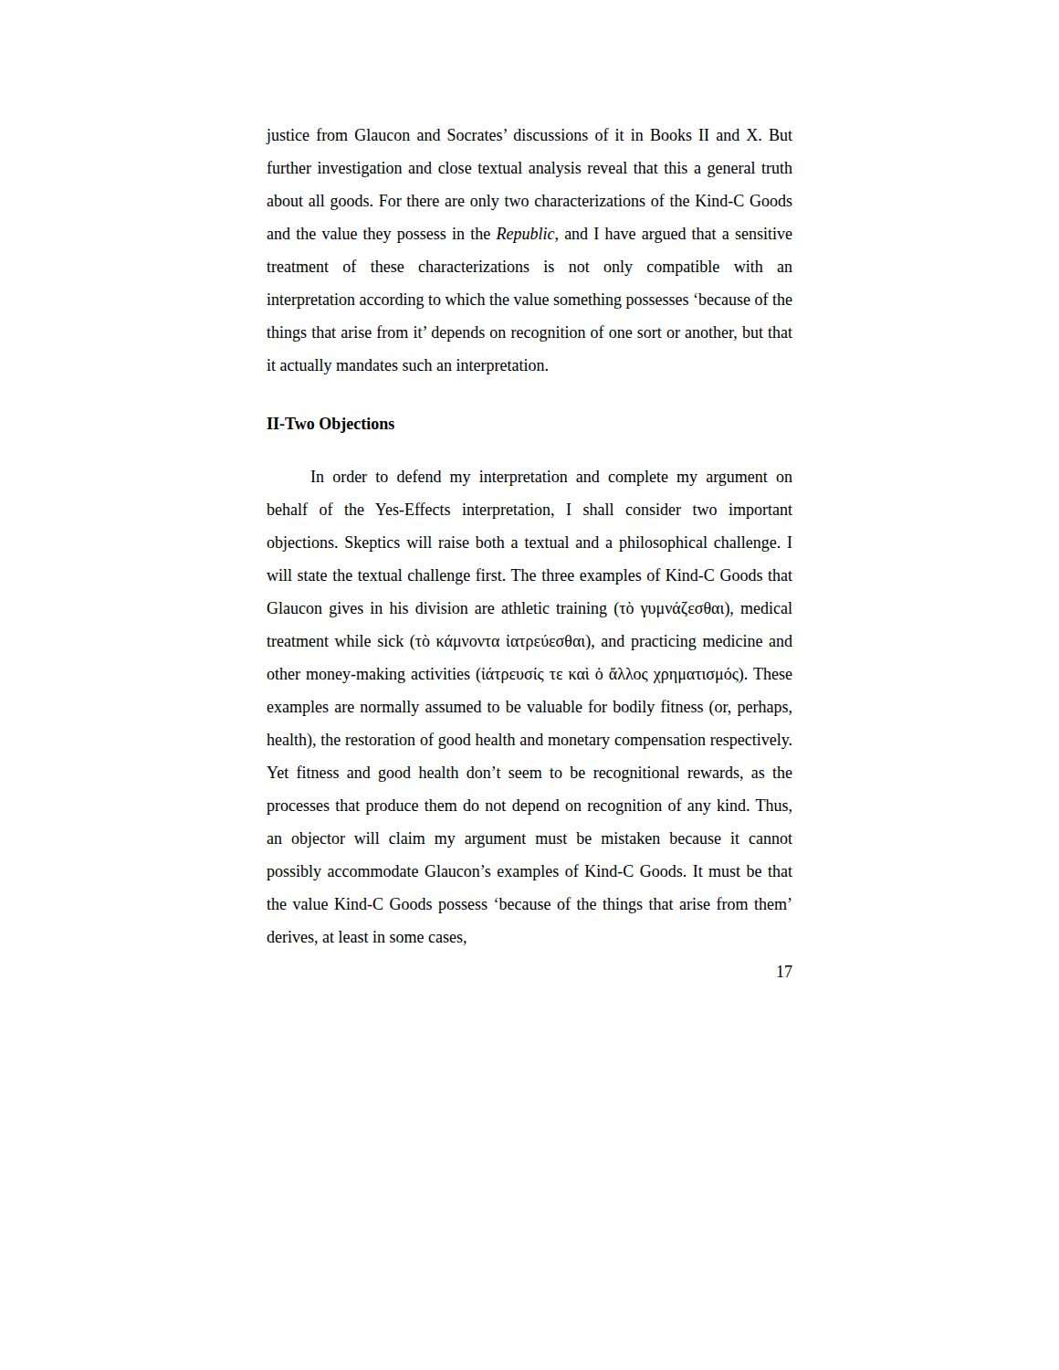justice from Glaucon and Socrates’ discussions of it in Books II and X. But further investigation and close textual analysis reveal that this a general truth about all goods. For there are only two characterizations of the Kind-C Goods and the value they possess in the Republic, and I have argued that a sensitive treatment of these characterizations is not only compatible with an interpretation according to which the value something possesses ‘because of the things that arise from it’ depends on recognition of one sort or another, but that it actually mandates such an interpretation.
II-Two Objections
In order to defend my interpretation and complete my argument on behalf of the Yes-Effects interpretation, I shall consider two important objections. Skeptics will raise both a textual and a philosophical challenge. I will state the textual challenge first. The three examples of Kind-C Goods that Glaucon gives in his division are athletic training (τὸ γυμνάζεσθαι), medical treatment while sick (τὸ κάμνοντα ἰατρεύεσθαι), and practicing medicine and other money-making activities (ἰάτρευσίς τε καὶ ὁ ἄλλος χρηματισμός). These examples are normally assumed to be valuable for bodily fitness (or, perhaps, health), the restoration of good health and monetary compensation respectively. Yet fitness and good health don’t seem to be recognitional rewards, as the processes that produce them do not depend on recognition of any kind. Thus, an objector will claim my argument must be mistaken because it cannot possibly accommodate Glaucon’s examples of Kind-C Goods. It must be that the value Kind-C Goods possess ‘because of the things that arise from them’ derives, at least in some cases,
17